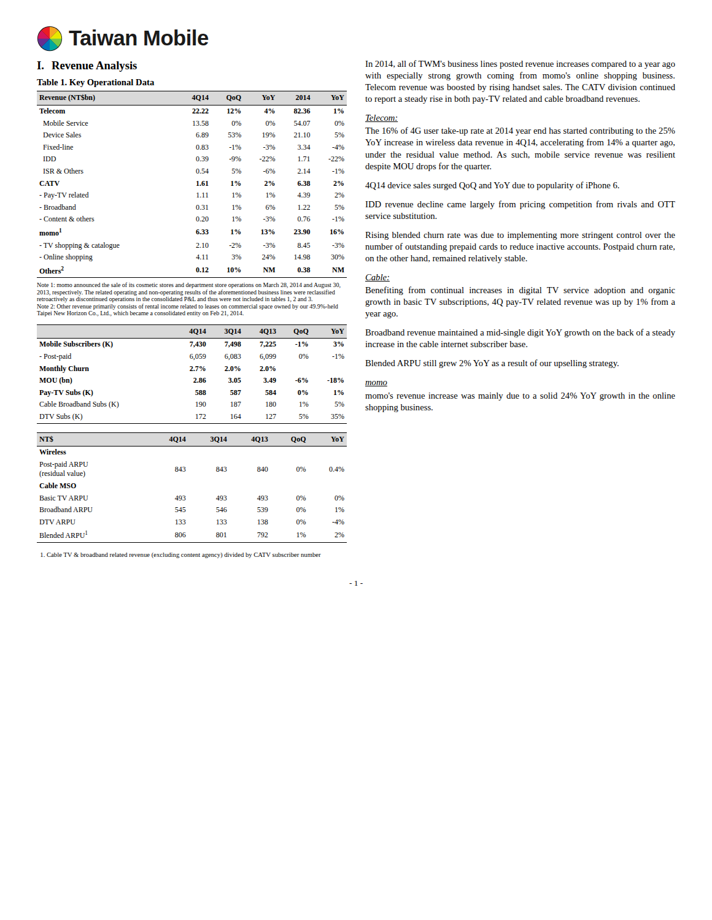Taiwan Mobile
I. Revenue Analysis
Table 1. Key Operational Data
| Revenue (NT$bn) | 4Q14 | QoQ | YoY | 2014 | YoY |
| --- | --- | --- | --- | --- | --- |
| Telecom | 22.22 | 12% | 4% | 82.36 | 1% |
| Mobile Service | 13.58 | 0% | 0% | 54.07 | 0% |
| Device Sales | 6.89 | 53% | 19% | 21.10 | 5% |
| Fixed-line | 0.83 | -1% | -3% | 3.34 | -4% |
| IDD | 0.39 | -9% | -22% | 1.71 | -22% |
| ISR & Others | 0.54 | 5% | -6% | 2.14 | -1% |
| CATV | 1.61 | 1% | 2% | 6.38 | 2% |
| - Pay-TV related | 1.11 | 1% | 1% | 4.39 | 2% |
| - Broadband | 0.31 | 1% | 6% | 1.22 | 5% |
| - Content & others | 0.20 | 1% | -3% | 0.76 | -1% |
| momo 1 | 6.33 | 1% | 13% | 23.90 | 16% |
| - TV shopping & catalogue | 2.10 | -2% | -3% | 8.45 | -3% |
| - Online shopping | 4.11 | 3% | 24% | 14.98 | 30% |
| Others 2 | 0.12 | 10% | NM | 0.38 | NM |
Note 1: momo announced the sale of its cosmetic stores and department store operations on March 28, 2014 and August 30, 2013, respectively. The related operating and non-operating results of the aforementioned business lines were reclassified retroactively as discontinued operations in the consolidated P&L and thus were not included in tables 1, 2 and 3.
Note 2: Other revenue primarily consists of rental income related to leases on commercial space owned by our 49.9%-held Taipei New Horizon Co., Ltd., which became a consolidated entity on Feb 21, 2014.
| | 4Q14 | 3Q14 | 4Q13 | QoQ | YoY |
| --- | --- | --- | --- | --- | --- |
| Mobile Subscribers (K) | 7,430 | 7,498 | 7,225 | -1% | 3% |
| - Post-paid | 6,059 | 6,083 | 6,099 | 0% | -1% |
| Monthly Churn | 2.7% | 2.0% | 2.0% | | |
| MOU (bn) | 2.86 | 3.05 | 3.49 | -6% | -18% |
| Pay-TV Subs (K) | 588 | 587 | 584 | 0% | 1% |
| Cable Broadband Subs (K) | 190 | 187 | 180 | 1% | 5% |
| DTV Subs (K) | 172 | 164 | 127 | 5% | 35% |
| NT$ | 4Q14 | 3Q14 | 4Q13 | QoQ | YoY |
| --- | --- | --- | --- | --- | --- |
| Wireless | | | | | |
| Post-paid ARPU (residual value) | 843 | 843 | 840 | 0% | 0.4% |
| Cable MSO | | | | | |
| Basic TV ARPU | 493 | 493 | 493 | 0% | 0% |
| Broadband ARPU | 545 | 546 | 539 | 0% | 1% |
| DTV ARPU | 133 | 133 | 138 | 0% | -4% |
| Blended ARPU 1 | 806 | 801 | 792 | 1% | 2% |
Cable TV & broadband related revenue (excluding content agency) divided by CATV subscriber number
In 2014, all of TWM's business lines posted revenue increases compared to a year ago with especially strong growth coming from momo's online shopping business. Telecom revenue was boosted by rising handset sales. The CATV division continued to report a steady rise in both pay-TV related and cable broadband revenues.
Telecom:
The 16% of 4G user take-up rate at 2014 year end has started contributing to the 25% YoY increase in wireless data revenue in 4Q14, accelerating from 14% a quarter ago, under the residual value method. As such, mobile service revenue was resilient despite MOU drops for the quarter.
4Q14 device sales surged QoQ and YoY due to popularity of iPhone 6.
IDD revenue decline came largely from pricing competition from rivals and OTT service substitution.
Rising blended churn rate was due to implementing more stringent control over the number of outstanding prepaid cards to reduce inactive accounts. Postpaid churn rate, on the other hand, remained relatively stable.
Cable:
Benefiting from continual increases in digital TV service adoption and organic growth in basic TV subscriptions, 4Q pay-TV related revenue was up by 1% from a year ago.
Broadband revenue maintained a mid-single digit YoY growth on the back of a steady increase in the cable internet subscriber base.
Blended ARPU still grew 2% YoY as a result of our upselling strategy.
momo
momo's revenue increase was mainly due to a solid 24% YoY growth in the online shopping business.
- 1 -